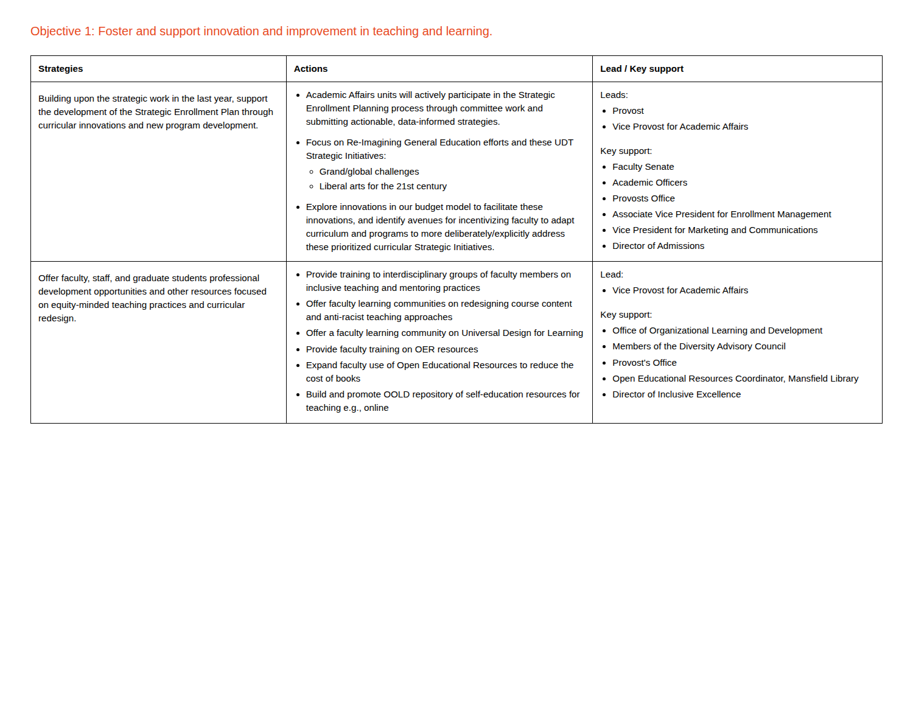Objective 1: Foster and support innovation and improvement in teaching and learning.
| Strategies | Actions | Lead / Key support |
| --- | --- | --- |
| Building upon the strategic work in the last year, support the development of the Strategic Enrollment Plan through curricular innovations and new program development. | Academic Affairs units will actively participate in the Strategic Enrollment Planning process through committee work and submitting actionable, data-informed strategies. Focus on Re-Imagining General Education efforts and these UDT Strategic Initiatives: Grand/global challenges Liberal arts for the 21st century Explore innovations in our budget model to facilitate these innovations, and identify avenues for incentivizing faculty to adapt curriculum and programs to more deliberately/explicitly address these prioritized curricular Strategic Initiatives. | Leads: Provost Vice Provost for Academic Affairs Key support: Faculty Senate Academic Officers Provosts Office Associate Vice President for Enrollment Management Vice President for Marketing and Communications Director of Admissions |
| Offer faculty, staff, and graduate students professional development opportunities and other resources focused on equity-minded teaching practices and curricular redesign. | Provide training to interdisciplinary groups of faculty members on inclusive teaching and mentoring practices Offer faculty learning communities on redesigning course content and anti-racist teaching approaches Offer a faculty learning community on Universal Design for Learning Provide faculty training on OER resources Expand faculty use of Open Educational Resources to reduce the cost of books Build and promote OOLD repository of self-education resources for teaching e.g., online | Lead: Vice Provost for Academic Affairs Key support: Office of Organizational Learning and Development Members of the Diversity Advisory Council Provost's Office Open Educational Resources Coordinator, Mansfield Library Director of Inclusive Excellence |